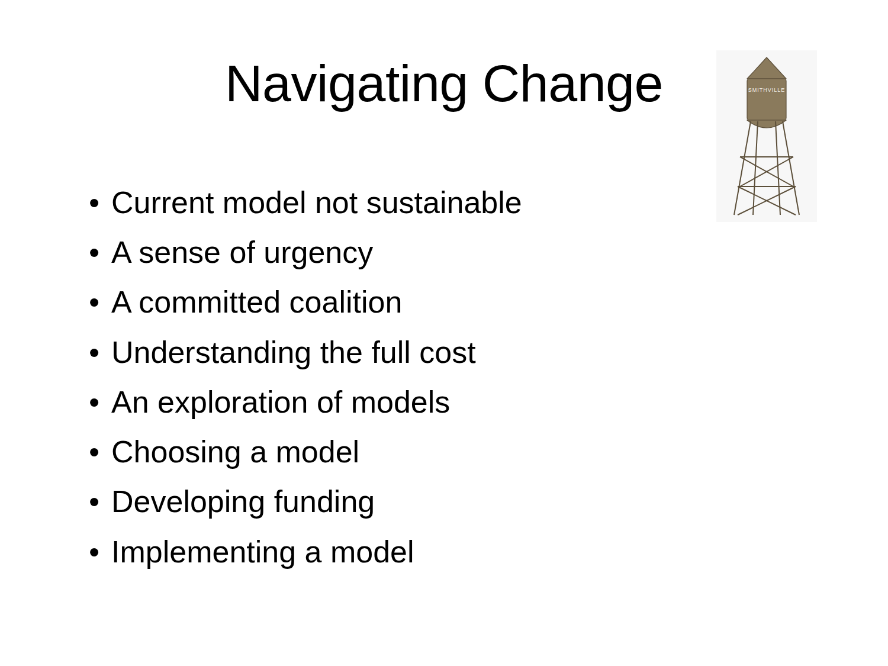Navigating Change
Current model not sustainable
A sense of urgency
A committed coalition
Understanding the full cost
An exploration of models
Choosing a model
Developing funding
Implementing a model